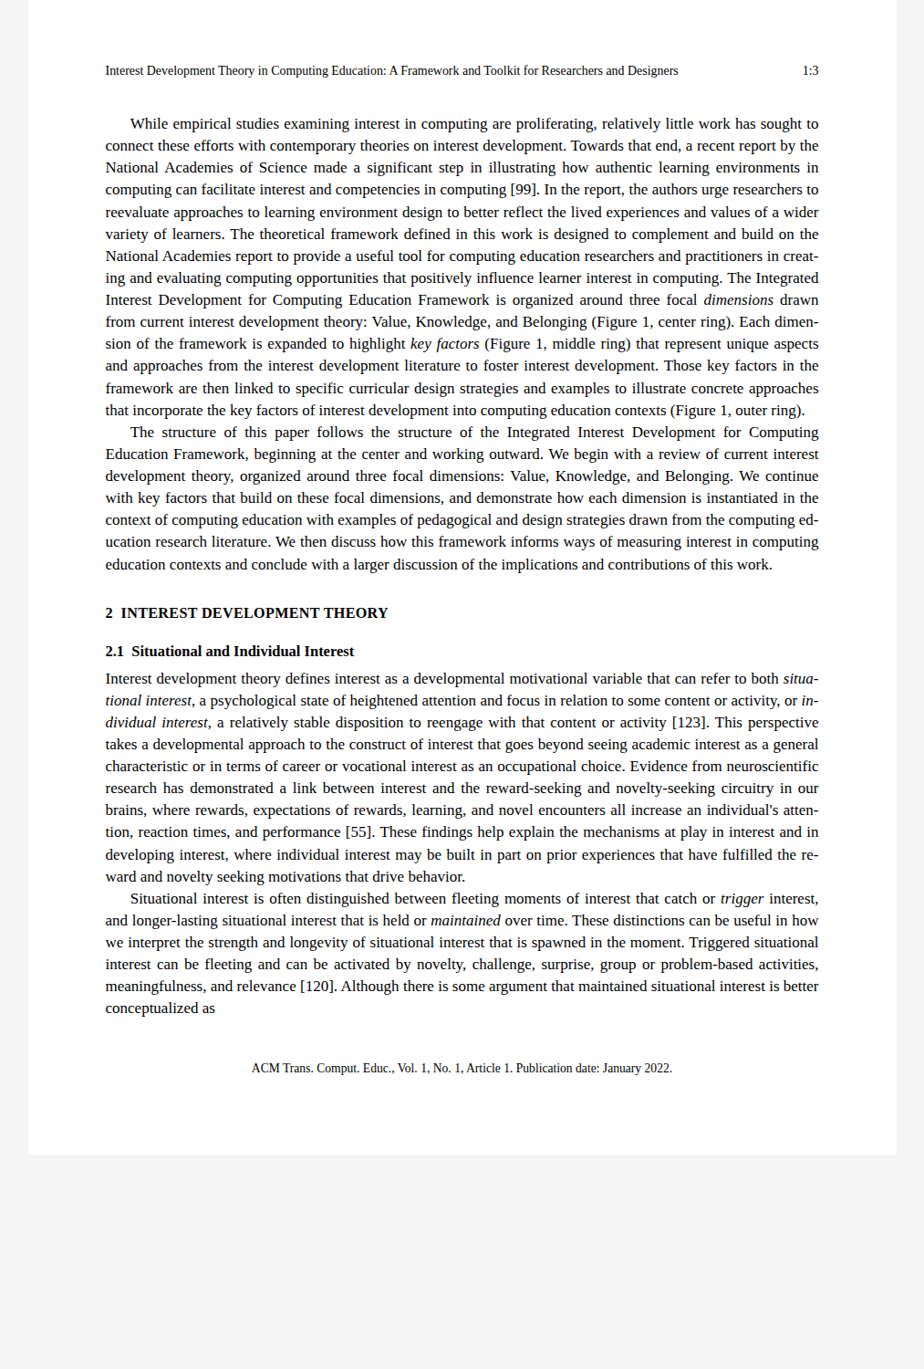Interest Development Theory in Computing Education: A Framework and Toolkit for Researchers and Designers 1:3
While empirical studies examining interest in computing are proliferating, relatively little work has sought to connect these efforts with contemporary theories on interest development. Towards that end, a recent report by the National Academies of Science made a significant step in illustrating how authentic learning environments in computing can facilitate interest and competencies in computing [99]. In the report, the authors urge researchers to reevaluate approaches to learning environment design to better reflect the lived experiences and values of a wider variety of learners. The theoretical framework defined in this work is designed to complement and build on the National Academies report to provide a useful tool for computing education researchers and practitioners in creating and evaluating computing opportunities that positively influence learner interest in computing. The Integrated Interest Development for Computing Education Framework is organized around three focal dimensions drawn from current interest development theory: Value, Knowledge, and Belonging (Figure 1, center ring). Each dimension of the framework is expanded to highlight key factors (Figure 1, middle ring) that represent unique aspects and approaches from the interest development literature to foster interest development. Those key factors in the framework are then linked to specific curricular design strategies and examples to illustrate concrete approaches that incorporate the key factors of interest development into computing education contexts (Figure 1, outer ring).
The structure of this paper follows the structure of the Integrated Interest Development for Computing Education Framework, beginning at the center and working outward. We begin with a review of current interest development theory, organized around three focal dimensions: Value, Knowledge, and Belonging. We continue with key factors that build on these focal dimensions, and demonstrate how each dimension is instantiated in the context of computing education with examples of pedagogical and design strategies drawn from the computing education research literature. We then discuss how this framework informs ways of measuring interest in computing education contexts and conclude with a larger discussion of the implications and contributions of this work.
2 INTEREST DEVELOPMENT THEORY
2.1 Situational and Individual Interest
Interest development theory defines interest as a developmental motivational variable that can refer to both situational interest, a psychological state of heightened attention and focus in relation to some content or activity, or individual interest, a relatively stable disposition to reengage with that content or activity [123]. This perspective takes a developmental approach to the construct of interest that goes beyond seeing academic interest as a general characteristic or in terms of career or vocational interest as an occupational choice. Evidence from neuroscientific research has demonstrated a link between interest and the reward-seeking and novelty-seeking circuitry in our brains, where rewards, expectations of rewards, learning, and novel encounters all increase an individual's attention, reaction times, and performance [55]. These findings help explain the mechanisms at play in interest and in developing interest, where individual interest may be built in part on prior experiences that have fulfilled the reward and novelty seeking motivations that drive behavior.
Situational interest is often distinguished between fleeting moments of interest that catch or trigger interest, and longer-lasting situational interest that is held or maintained over time. These distinctions can be useful in how we interpret the strength and longevity of situational interest that is spawned in the moment. Triggered situational interest can be fleeting and can be activated by novelty, challenge, surprise, group or problem-based activities, meaningfulness, and relevance [120]. Although there is some argument that maintained situational interest is better conceptualized as
ACM Trans. Comput. Educ., Vol. 1, No. 1, Article 1. Publication date: January 2022.